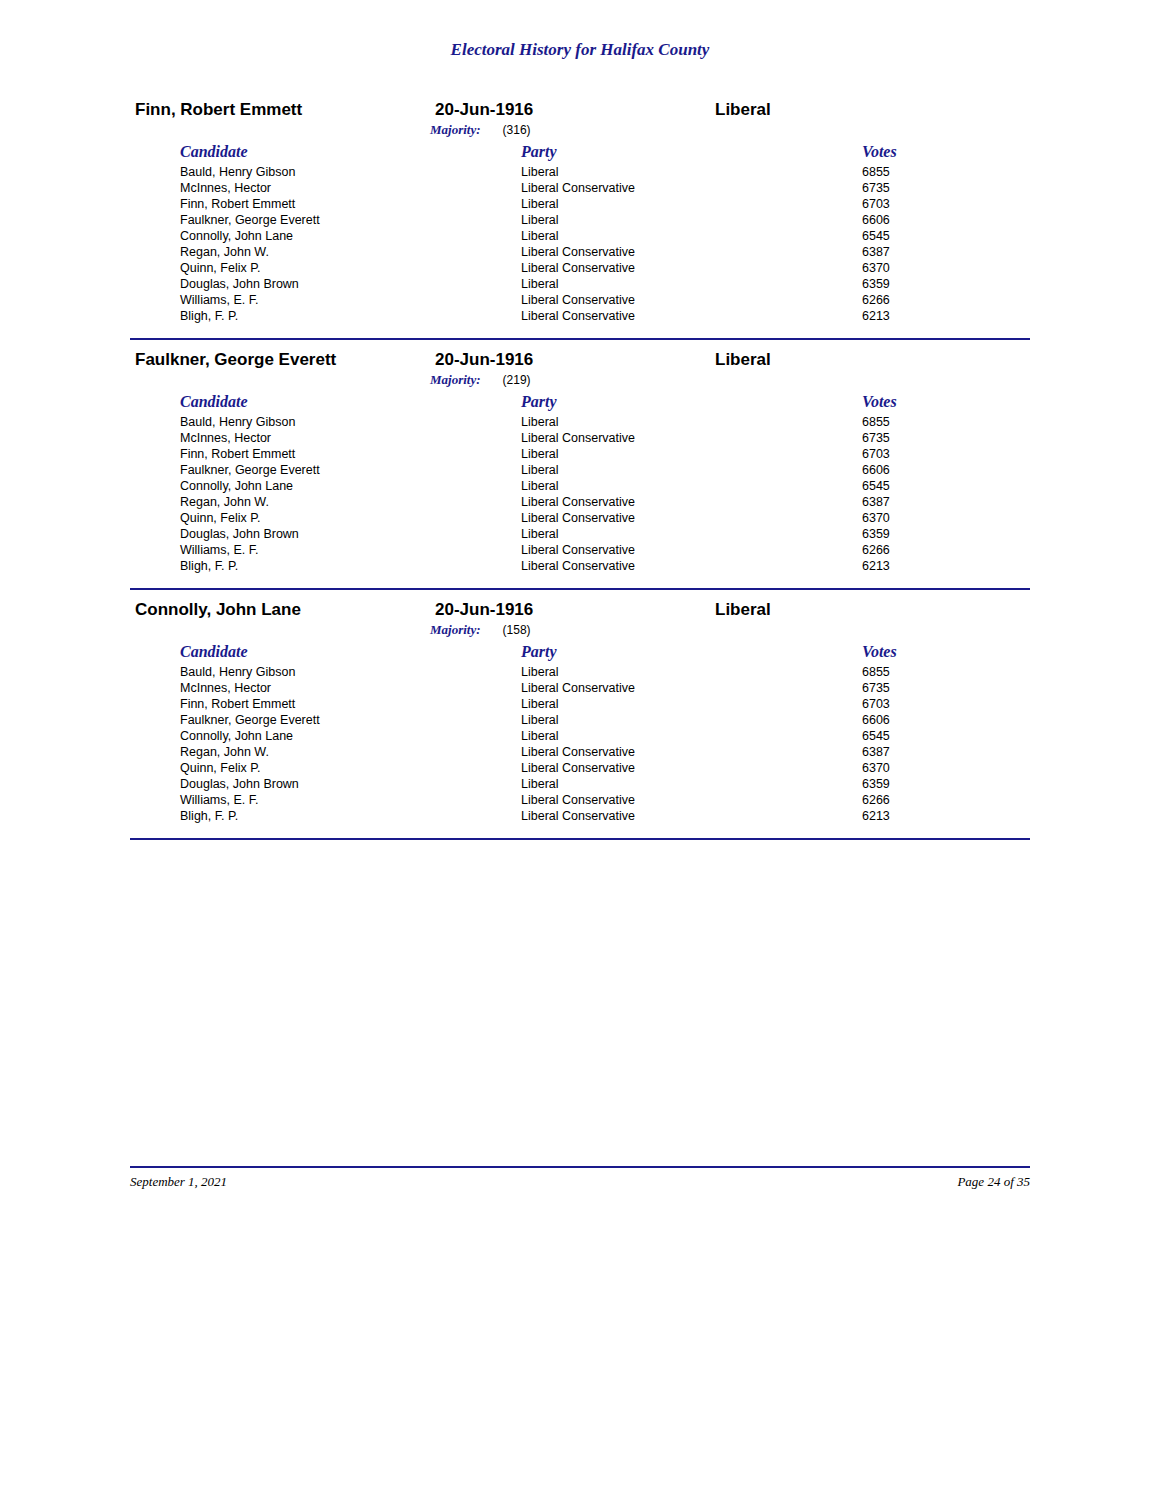Electoral History for Halifax County
Finn, Robert Emmett
20-Jun-1916
Liberal
Majority:(316)
| Candidate | Party | Votes |
| --- | --- | --- |
| Bauld, Henry Gibson | Liberal | 6855 |
| McInnes, Hector | Liberal Conservative | 6735 |
| Finn, Robert Emmett | Liberal | 6703 |
| Faulkner, George Everett | Liberal | 6606 |
| Connolly, John Lane | Liberal | 6545 |
| Regan, John W. | Liberal Conservative | 6387 |
| Quinn, Felix P. | Liberal Conservative | 6370 |
| Douglas, John Brown | Liberal | 6359 |
| Williams, E. F. | Liberal Conservative | 6266 |
| Bligh, F. P. | Liberal Conservative | 6213 |
Faulkner, George Everett
20-Jun-1916
Liberal
Majority:(219)
| Candidate | Party | Votes |
| --- | --- | --- |
| Bauld, Henry Gibson | Liberal | 6855 |
| McInnes, Hector | Liberal Conservative | 6735 |
| Finn, Robert Emmett | Liberal | 6703 |
| Faulkner, George Everett | Liberal | 6606 |
| Connolly, John Lane | Liberal | 6545 |
| Regan, John W. | Liberal Conservative | 6387 |
| Quinn, Felix P. | Liberal Conservative | 6370 |
| Douglas, John Brown | Liberal | 6359 |
| Williams, E. F. | Liberal Conservative | 6266 |
| Bligh, F. P. | Liberal Conservative | 6213 |
Connolly, John Lane
20-Jun-1916
Liberal
Majority:(158)
| Candidate | Party | Votes |
| --- | --- | --- |
| Bauld, Henry Gibson | Liberal | 6855 |
| McInnes, Hector | Liberal Conservative | 6735 |
| Finn, Robert Emmett | Liberal | 6703 |
| Faulkner, George Everett | Liberal | 6606 |
| Connolly, John Lane | Liberal | 6545 |
| Regan, John W. | Liberal Conservative | 6387 |
| Quinn, Felix P. | Liberal Conservative | 6370 |
| Douglas, John Brown | Liberal | 6359 |
| Williams, E. F. | Liberal Conservative | 6266 |
| Bligh, F. P. | Liberal Conservative | 6213 |
September 1, 2021
Page 24 of 35